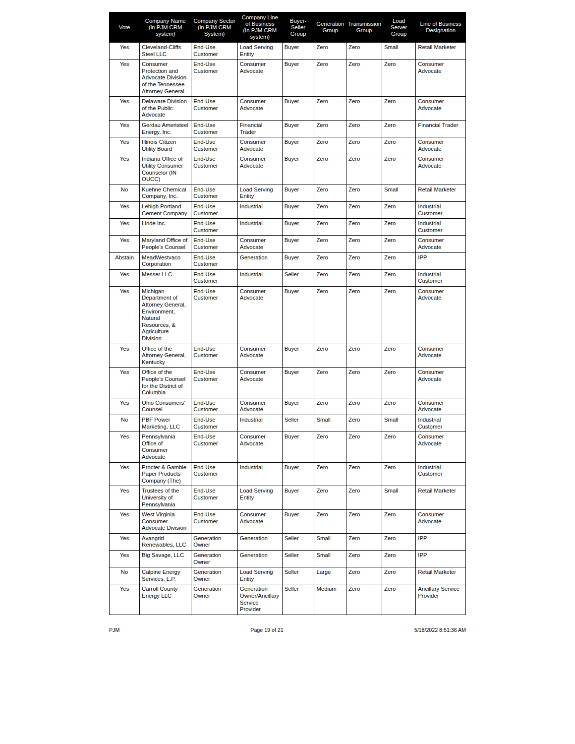| Vote | Company Name (in PJM CRM system) | Company Sector (in PJM CRM System) | Company Line of Business (In PJM CRM system) | Buyer-Seller Group | Generation Group | Transmission Group | Load Server Group | Line of Business Designation |
| --- | --- | --- | --- | --- | --- | --- | --- | --- |
| Yes | Cleveland-Cliffs Steel LLC | End-Use Customer | Load Serving Entity | Buyer | Zero | Zero | Small | Retail Marketer |
| Yes | Consumer Protection and Advocate Division of the Tennessee Attorney General | End-Use Customer | Consumer Advocate | Buyer | Zero | Zero | Zero | Consumer Advocate |
| Yes | Delaware Division of the Public Advocate | End-Use Customer | Consumer Advocate | Buyer | Zero | Zero | Zero | Consumer Advocate |
| Yes | Gerdau Ameristeel Energy, Inc. | End-Use Customer | Financial Trader | Buyer | Zero | Zero | Zero | Financial Trader |
| Yes | Illinois Citizen Utility Board | End-Use Customer | Consumer Advocate | Buyer | Zero | Zero | Zero | Consumer Advocate |
| Yes | Indiana Office of Utility Consumer Counselor (IN OUCC) | End-Use Customer | Consumer Advocate | Buyer | Zero | Zero | Zero | Consumer Advocate |
| No | Kuehne Chemical Company, Inc. | End-Use Customer | Load Serving Entity | Buyer | Zero | Zero | Small | Retail Marketer |
| Yes | Lehigh Portland Cement Company | End-Use Customer | Industrial | Buyer | Zero | Zero | Zero | Industrial Customer |
| Yes | Linde Inc. | End-Use Customer | Industrial | Buyer | Zero | Zero | Zero | Industrial Customer |
| Yes | Maryland Office of People's Counsel | End-Use Customer | Consumer Advocate | Buyer | Zero | Zero | Zero | Consumer Advocate |
| Abstain | MeadWestvaco Corporation | End-Use Customer | Generation | Buyer | Zero | Zero | Zero | IPP |
| Yes | Messer LLC | End-Use Customer | Industrial | Seller | Zero | Zero | Zero | Industrial Customer |
| Yes | Michigan Department of Attorney General, Environment, Natural Resources, & Agriculture Division | End-Use Customer | Consumer Advocate | Buyer | Zero | Zero | Zero | Consumer Advocate |
| Yes | Office of the Attorney General, Kentucky | End-Use Customer | Consumer Advocate | Buyer | Zero | Zero | Zero | Consumer Advocate |
| Yes | Office of the People's Counsel for the District of Columbia | End-Use Customer | Consumer Advocate | Buyer | Zero | Zero | Zero | Consumer Advocate |
| Yes | Ohio Consumers' Counsel | End-Use Customer | Consumer Advocate | Buyer | Zero | Zero | Zero | Consumer Advocate |
| No | PBF Power Marketing, LLC | End-Use Customer | Industrial | Seller | Small | Zero | Small | Industrial Customer |
| Yes | Pennsylvania Office of Consumer Advocate | End-Use Customer | Consumer Advocate | Buyer | Zero | Zero | Zero | Consumer Advocate |
| Yes | Procter & Gamble Paper Products Company (The) | End-Use Customer | Industrial | Buyer | Zero | Zero | Zero | Industrial Customer |
| Yes | Trustees of the University of Pennsylvania | End-Use Customer | Load Serving Entity | Buyer | Zero | Zero | Small | Retail Marketer |
| Yes | West Virginia Consumer Advocate Division | End-Use Customer | Consumer Advocate | Buyer | Zero | Zero | Zero | Consumer Advocate |
| Yes | Avangrid Renewables, LLC | Generation Owner | Generation | Seller | Small | Zero | Zero | IPP |
| Yes | Big Savage, LLC | Generation Owner | Generation | Seller | Small | Zero | Zero | IPP |
| No | Calpine Energy Services, L.P. | Generation Owner | Load Serving Entity | Seller | Large | Zero | Zero | Retail Marketer |
| Yes | Carroll County Energy LLC | Generation Owner | Generation Owner/Ancillary Service Provider | Seller | Medium | Zero | Zero | Ancillary Service Provider |
PJM
Page 19 of 21
5/18/2022 8:51:36 AM